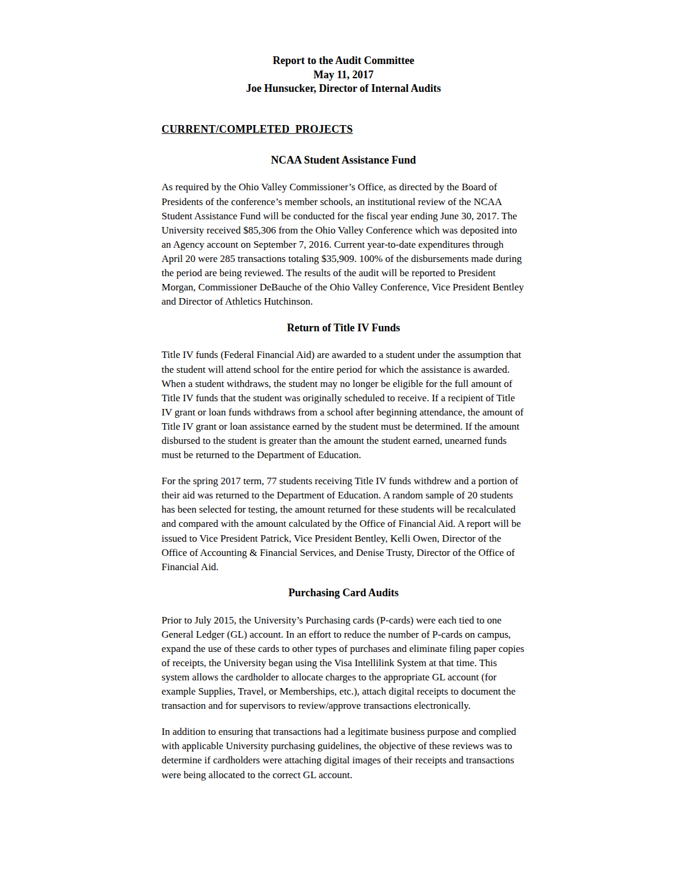Report to the Audit Committee May 11, 2017 Joe Hunsucker, Director of Internal Audits
CURRENT/COMPLETED PROJECTS
NCAA Student Assistance Fund
As required by the Ohio Valley Commissioner’s Office, as directed by the Board of Presidents of the conference’s member schools, an institutional review of the NCAA Student Assistance Fund will be conducted for the fiscal year ending June 30, 2017. The University received $85,306 from the Ohio Valley Conference which was deposited into an Agency account on September 7, 2016. Current year-to-date expenditures through April 20 were 285 transactions totaling $35,909. 100% of the disbursements made during the period are being reviewed. The results of the audit will be reported to President Morgan, Commissioner DeBauche of the Ohio Valley Conference, Vice President Bentley and Director of Athletics Hutchinson.
Return of Title IV Funds
Title IV funds (Federal Financial Aid) are awarded to a student under the assumption that the student will attend school for the entire period for which the assistance is awarded. When a student withdraws, the student may no longer be eligible for the full amount of Title IV funds that the student was originally scheduled to receive. If a recipient of Title IV grant or loan funds withdraws from a school after beginning attendance, the amount of Title IV grant or loan assistance earned by the student must be determined. If the amount disbursed to the student is greater than the amount the student earned, unearned funds must be returned to the Department of Education.
For the spring 2017 term, 77 students receiving Title IV funds withdrew and a portion of their aid was returned to the Department of Education. A random sample of 20 students has been selected for testing, the amount returned for these students will be recalculated and compared with the amount calculated by the Office of Financial Aid. A report will be issued to Vice President Patrick, Vice President Bentley, Kelli Owen, Director of the Office of Accounting & Financial Services, and Denise Trusty, Director of the Office of Financial Aid.
Purchasing Card Audits
Prior to July 2015, the University’s Purchasing cards (P-cards) were each tied to one General Ledger (GL) account. In an effort to reduce the number of P-cards on campus, expand the use of these cards to other types of purchases and eliminate filing paper copies of receipts, the University began using the Visa Intellilink System at that time. This system allows the cardholder to allocate charges to the appropriate GL account (for example Supplies, Travel, or Memberships, etc.), attach digital receipts to document the transaction and for supervisors to review/approve transactions electronically.
In addition to ensuring that transactions had a legitimate business purpose and complied with applicable University purchasing guidelines, the objective of these reviews was to determine if cardholders were attaching digital images of their receipts and transactions were being allocated to the correct GL account.